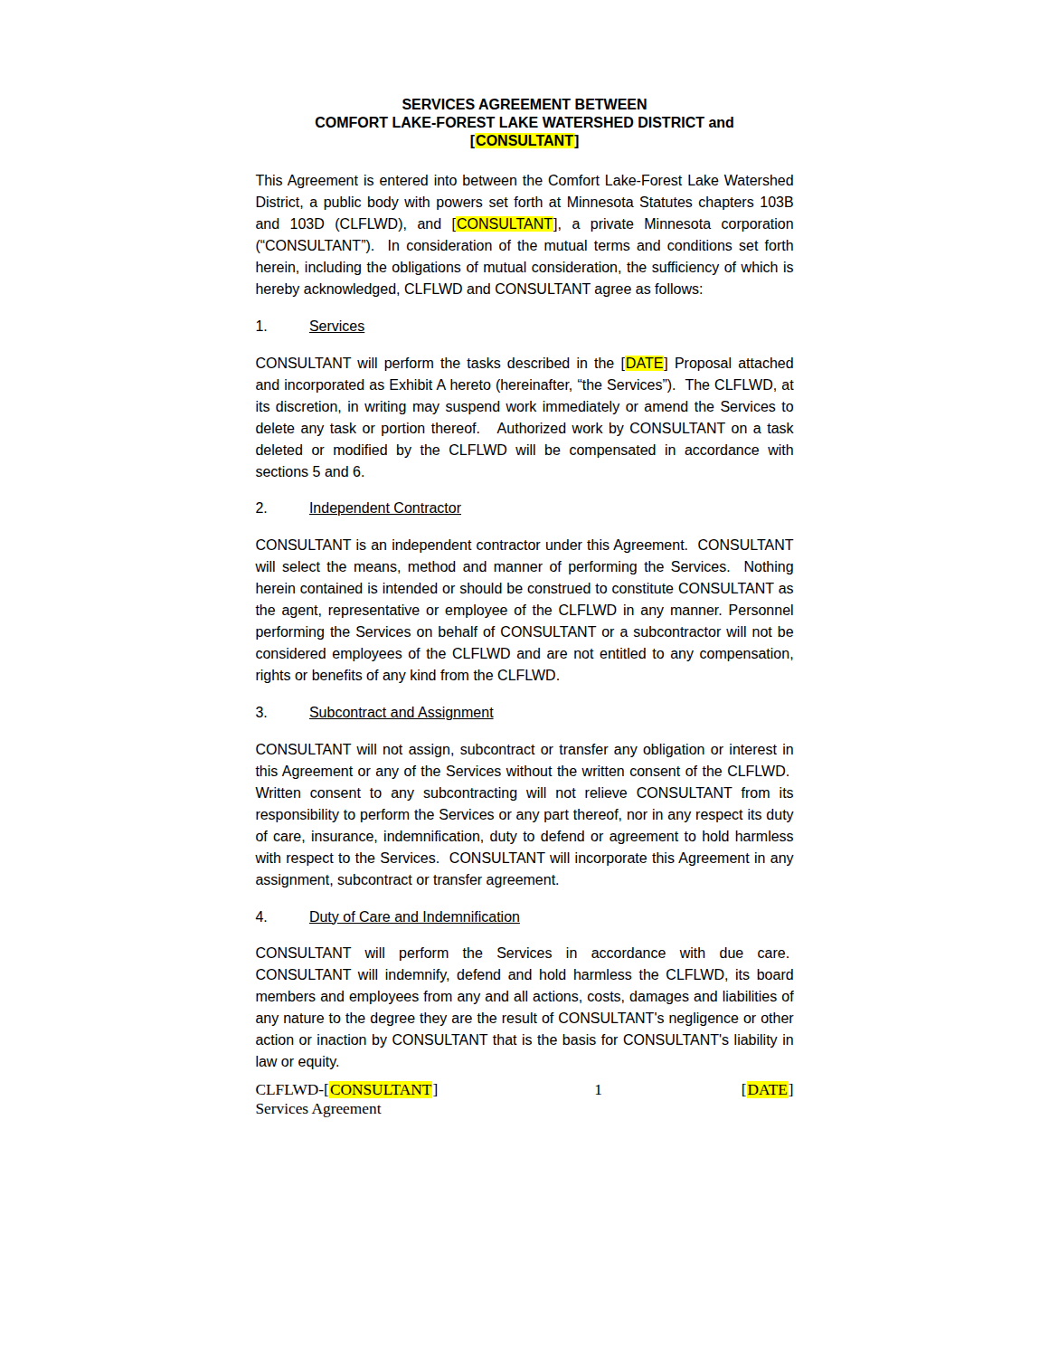SERVICES AGREEMENT BETWEEN COMFORT LAKE-FOREST LAKE WATERSHED DISTRICT and [CONSULTANT]
This Agreement is entered into between the Comfort Lake-Forest Lake Watershed District, a public body with powers set forth at Minnesota Statutes chapters 103B and 103D (CLFLWD), and [CONSULTANT], a private Minnesota corporation (“CONSULTANT”). In consideration of the mutual terms and conditions set forth herein, including the obligations of mutual consideration, the sufficiency of which is hereby acknowledged, CLFLWD and CONSULTANT agree as follows:
1. Services
CONSULTANT will perform the tasks described in the [DATE] Proposal attached and incorporated as Exhibit A hereto (hereinafter, “the Services”). The CLFLWD, at its discretion, in writing may suspend work immediately or amend the Services to delete any task or portion thereof. Authorized work by CONSULTANT on a task deleted or modified by the CLFLWD will be compensated in accordance with sections 5 and 6.
2. Independent Contractor
CONSULTANT is an independent contractor under this Agreement. CONSULTANT will select the means, method and manner of performing the Services. Nothing herein contained is intended or should be construed to constitute CONSULTANT as the agent, representative or employee of the CLFLWD in any manner. Personnel performing the Services on behalf of CONSULTANT or a subcontractor will not be considered employees of the CLFLWD and are not entitled to any compensation, rights or benefits of any kind from the CLFLWD.
3. Subcontract and Assignment
CONSULTANT will not assign, subcontract or transfer any obligation or interest in this Agreement or any of the Services without the written consent of the CLFLWD. Written consent to any subcontracting will not relieve CONSULTANT from its responsibility to perform the Services or any part thereof, nor in any respect its duty of care, insurance, indemnification, duty to defend or agreement to hold harmless with respect to the Services. CONSULTANT will incorporate this Agreement in any assignment, subcontract or transfer agreement.
4. Duty of Care and Indemnification
CONSULTANT will perform the Services in accordance with due care. CONSULTANT will indemnify, defend and hold harmless the CLFLWD, its board members and employees from any and all actions, costs, damages and liabilities of any nature to the degree they are the result of CONSULTANT's negligence or other action or inaction by CONSULTANT that is the basis for CONSULTANT's liability in law or equity.
CLFLWD-[CONSULTANT]
1
[DATE]
Services Agreement